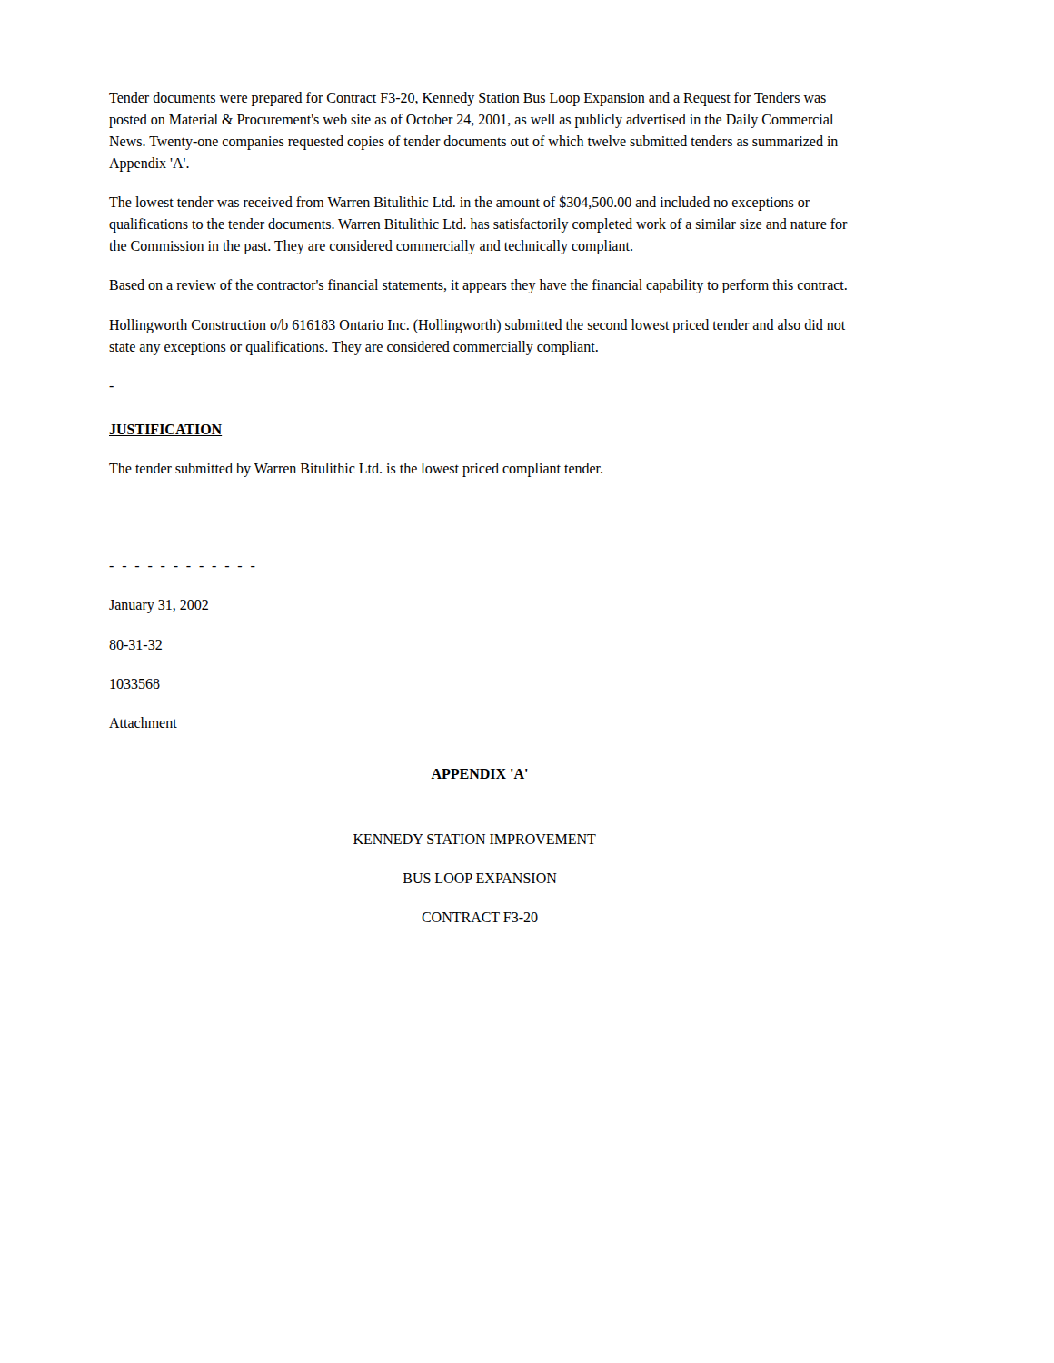Tender documents were prepared for Contract F3-20, Kennedy Station Bus Loop Expansion and a Request for Tenders was posted on Material & Procurement's web site as of October 24, 2001, as well as publicly advertised in the Daily Commercial News. Twenty-one companies requested copies of tender documents out of which twelve submitted tenders as summarized in Appendix 'A'.
The lowest tender was received from Warren Bitulithic Ltd. in the amount of $304,500.00 and included no exceptions or qualifications to the tender documents. Warren Bitulithic Ltd. has satisfactorily completed work of a similar size and nature for the Commission in the past. They are considered commercially and technically compliant.
Based on a review of the contractor's financial statements, it appears they have the financial capability to perform this contract.
Hollingworth Construction o/b 616183 Ontario Inc. (Hollingworth) submitted the second lowest priced tender and also did not state any exceptions or qualifications. They are considered commercially compliant.
-
JUSTIFICATION
The tender submitted by Warren Bitulithic Ltd. is the lowest priced compliant tender.
- - - - - - - - - - - -
January 31, 2002
80-31-32
1033568
Attachment
APPENDIX 'A'
KENNEDY STATION IMPROVEMENT –
BUS LOOP EXPANSION
CONTRACT F3-20